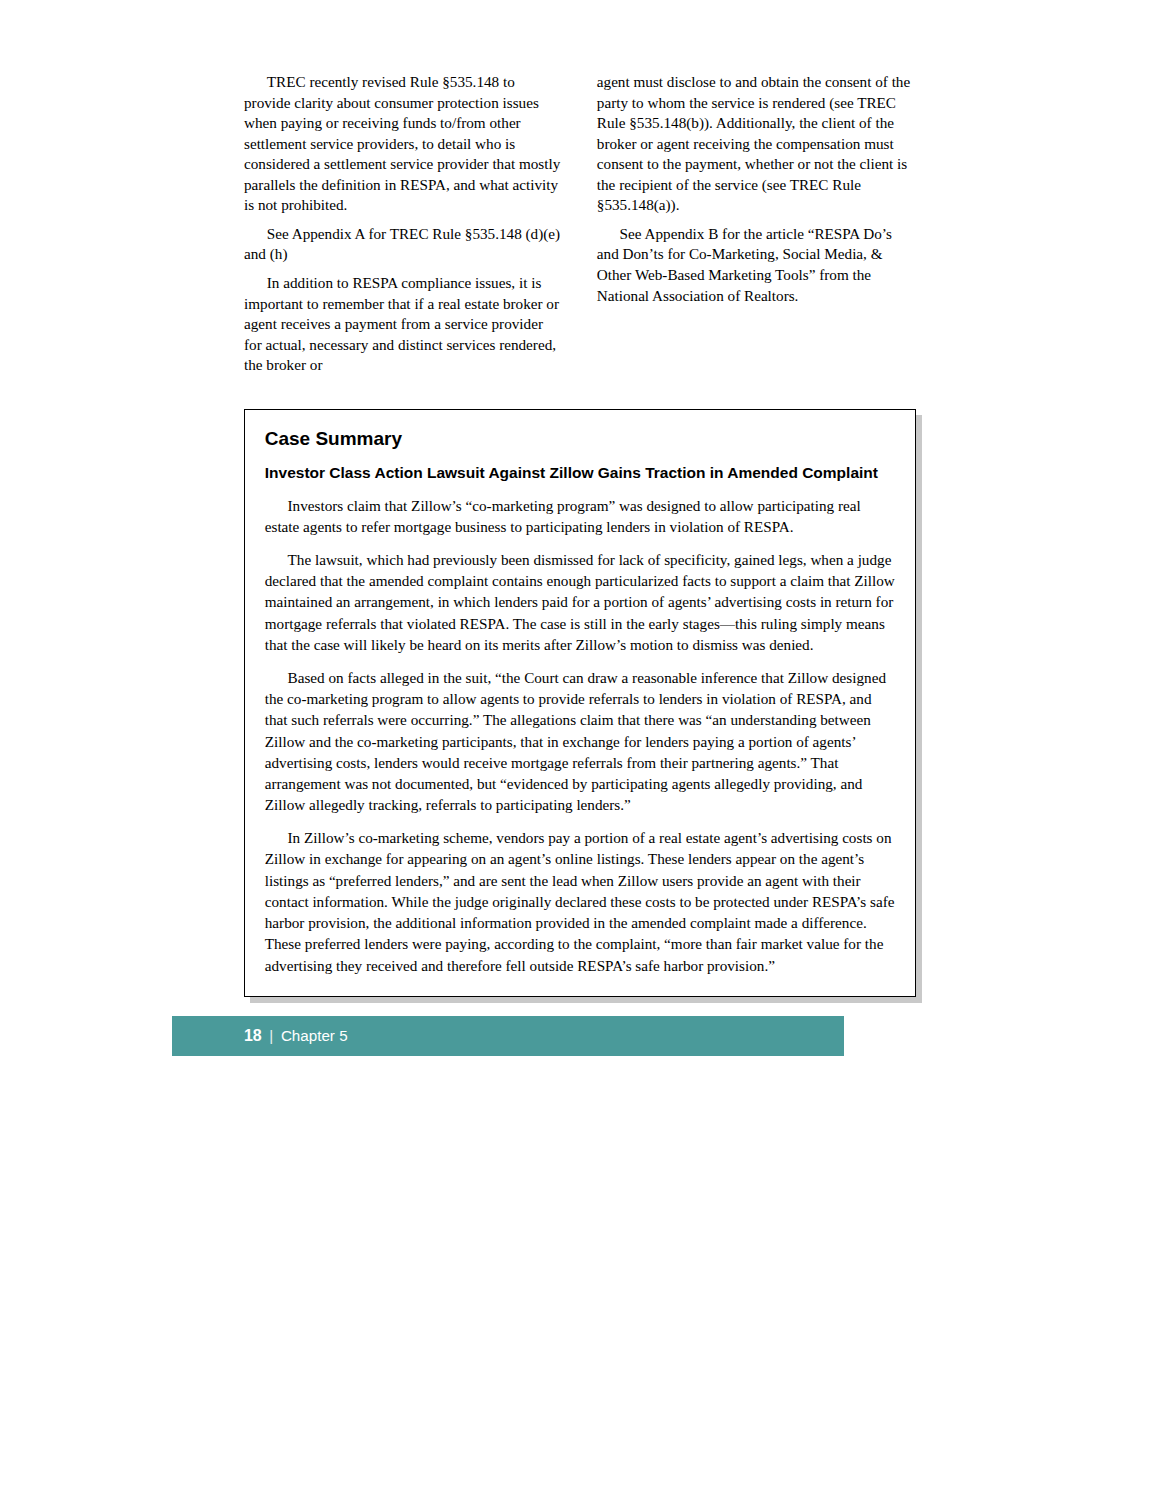TREC recently revised Rule §535.148 to provide clarity about consumer protection issues when paying or receiving funds to/from other settlement service providers, to detail who is considered a settlement service provider that mostly parallels the definition in RESPA, and what activity is not prohibited.
See Appendix A for TREC Rule §535.148 (d)(e) and (h)
In addition to RESPA compliance issues, it is important to remember that if a real estate broker or agent receives a payment from a service provider for actual, necessary and distinct services rendered, the broker or
agent must disclose to and obtain the consent of the party to whom the service is rendered (see TREC Rule §535.148(b)). Additionally, the client of the broker or agent receiving the compensation must consent to the payment, whether or not the client is the recipient of the service (see TREC Rule §535.148(a)).
See Appendix B for the article “RESPA Do’s and Don’ts for Co-Marketing, Social Media, & Other Web-Based Marketing Tools” from the National Association of Realtors.
Case Summary
Investor Class Action Lawsuit Against Zillow Gains Traction in Amended Complaint
Investors claim that Zillow’s “co-marketing program” was designed to allow participating real estate agents to refer mortgage business to participating lenders in violation of RESPA.
The lawsuit, which had previously been dismissed for lack of specificity, gained legs, when a judge declared that the amended complaint contains enough particularized facts to support a claim that Zillow maintained an arrangement, in which lenders paid for a portion of agents’ advertising costs in return for mortgage referrals that violated RESPA. The case is still in the early stages—this ruling simply means that the case will likely be heard on its merits after Zillow’s motion to dismiss was denied.
Based on facts alleged in the suit, “the Court can draw a reasonable inference that Zillow designed the co-marketing program to allow agents to provide referrals to lenders in violation of RESPA, and that such referrals were occurring.” The allegations claim that there was “an understanding between Zillow and the co-marketing participants, that in exchange for lenders paying a portion of agents’ advertising costs, lenders would receive mortgage referrals from their partnering agents.” That arrangement was not documented, but “evidenced by participating agents allegedly providing, and Zillow allegedly tracking, referrals to participating lenders.”
In Zillow’s co-marketing scheme, vendors pay a portion of a real estate agent’s advertising costs on Zillow in exchange for appearing on an agent’s online listings. These lenders appear on the agent’s listings as “preferred lenders,” and are sent the lead when Zillow users provide an agent with their contact information. While the judge originally declared these costs to be protected under RESPA’s safe harbor provision, the additional information provided in the amended complaint made a difference. These preferred lenders were paying, according to the complaint, “more than fair market value for the advertising they received and therefore fell outside RESPA’s safe harbor provision.”
18 | Chapter 5